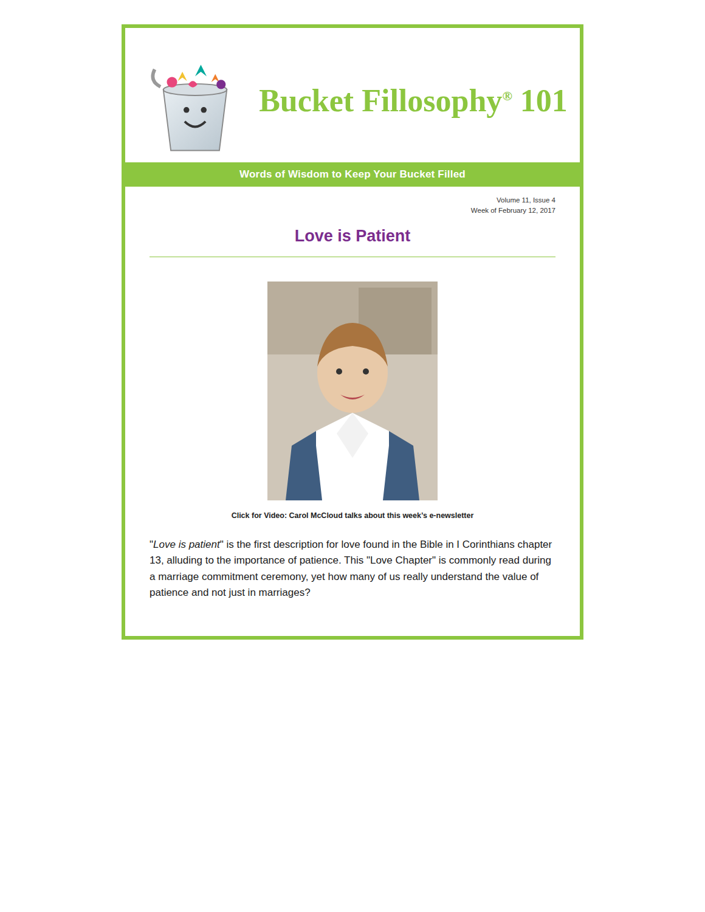Bucket Fillosophy® 101
Words of Wisdom to Keep Your Bucket Filled
Volume 11, Issue 4
Week of February 12, 2017
Love is Patient
Click for Video: Carol McCloud talks about this week’s e-newsletter
"Love is patient" is the first description for love found in the Bible in I Corinthians chapter 13, alluding to the importance of patience. This "Love Chapter" is commonly read during a marriage commitment ceremony, yet how many of us really understand the value of patience and not just in marriages?